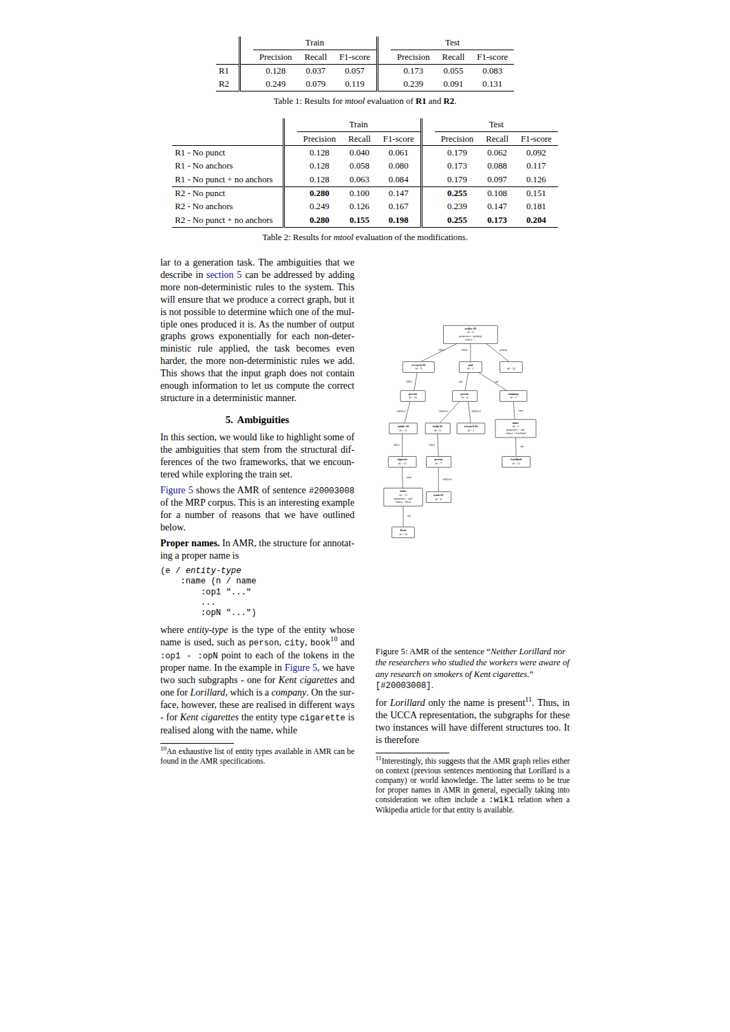| | | Train | | Test |
| | | Precision | Recall | F1-score | | Precision | Recall | F1-score |
| R1 | | 0.128 | 0.037 | 0.057 | | 0.173 | 0.055 | 0.083 |
| R2 | | 0.249 | 0.079 | 0.119 | | 0.239 | 0.091 | 0.131 |
Table 1: Results for mtool evaluation of R1 and R2.
| | | Train | | Test |
| | | Precision | Recall | F1-score | | Precision | Recall | F1-score |
| R1 - No punct | | 0.128 | 0.040 | 0.061 | | 0.179 | 0.062 | 0.092 |
| R1 - No anchors | | 0.128 | 0.058 | 0.080 | | 0.173 | 0.088 | 0.117 |
| R1 - No punct + no anchors | | 0.128 | 0.063 | 0.084 | | 0.179 | 0.097 | 0.126 |
| R2 - No punct | | 0.280 | 0.100 | 0.147 | | 0.255 | 0.108 | 0.151 |
| R2 - No anchors | | 0.249 | 0.126 | 0.167 | | 0.239 | 0.147 | 0.181 |
| R2 - No punct + no anchors | | 0.280 | 0.155 | 0.198 | | 0.255 | 0.173 | 0.204 |
Table 2: Results for mtool evaluation of the modifications.
lar to a generation task. The ambiguities that we describe in section 5 can be addressed by adding more non-deterministic rules to the system. This will ensure that we produce a correct graph, but it is not possible to determine which one of the multiple ones produced it is. As the number of output graphs grows exponentially for each non-deterministic rule applied, the task becomes even harder, the more non-deterministic rules we add. This shows that the input graph does not contain enough information to let us compute the correct structure in a deterministic manner.
5. Ambiguities
In this section, we would like to highlight some of the ambiguities that stem from the structural differences of the two frameworks, that we encountered while exploring the train set.
Figure 5 shows the AMR of sentence #20003008 of the MRP corpus. This is an interesting example for a number of reasons that we have outlined below.
Proper names. In AMR, the structure for annotating a proper name is
(e / entity-type :name (n / name :op1 "..." ... :opN "...")
where entity-type is the type of the entity whose name is used, such as person, city, book10 and :op1 - :opN point to each of the tokens in the proper name. In the example in Figure 5, we have two such subgraphs - one for Kent cigarettes and one for Lorillard, which is a company. On the surface, however, these are realised in different ways - for Kent cigarettes the entity type cigarette is realised along with the name, while
10An exhaustive list of entity types available in AMR can be found in the AMR specifications.
realize-01 id = 0 properties = polarity values = - research-01 id = 9 and id = 1 - id = 14 person id = 10 person id = 4 company id = 2 smoke-02 id = 11 study-01 id = 6 research-01 id = 5 name id = 3 properties = op1 values = Lorillard cigarette id = 12 person id = 7 Lorillard id = 15 name id = 13 properties = op1 values = Kent work-01 id = 8 Kent id = 16 ARG1 ARG0 polarity ARG1 op2 op1 ARG0-of ARG0-of ARG0-of name ARG1 ARG1 op1 name ARG0-of op1
Figure 5: AMR of the sentence “Neither Lorillard nor the researchers who studied the workers were aware of any research on smokers of Kent cigarettes.” [#20003008].
for Lorillard only the name is present11. Thus, in the UCCA representation, the subgraphs for these two instances will have different structures too. It is therefore
11Interestingly, this suggests that the AMR graph relies either on context (previous sentences mentioning that Lorillard is a company) or world knowledge. The latter seems to be true for proper names in AMR in general, especially taking into consideration we often include a :wiki relation when a Wikipedia article for that entity is available.